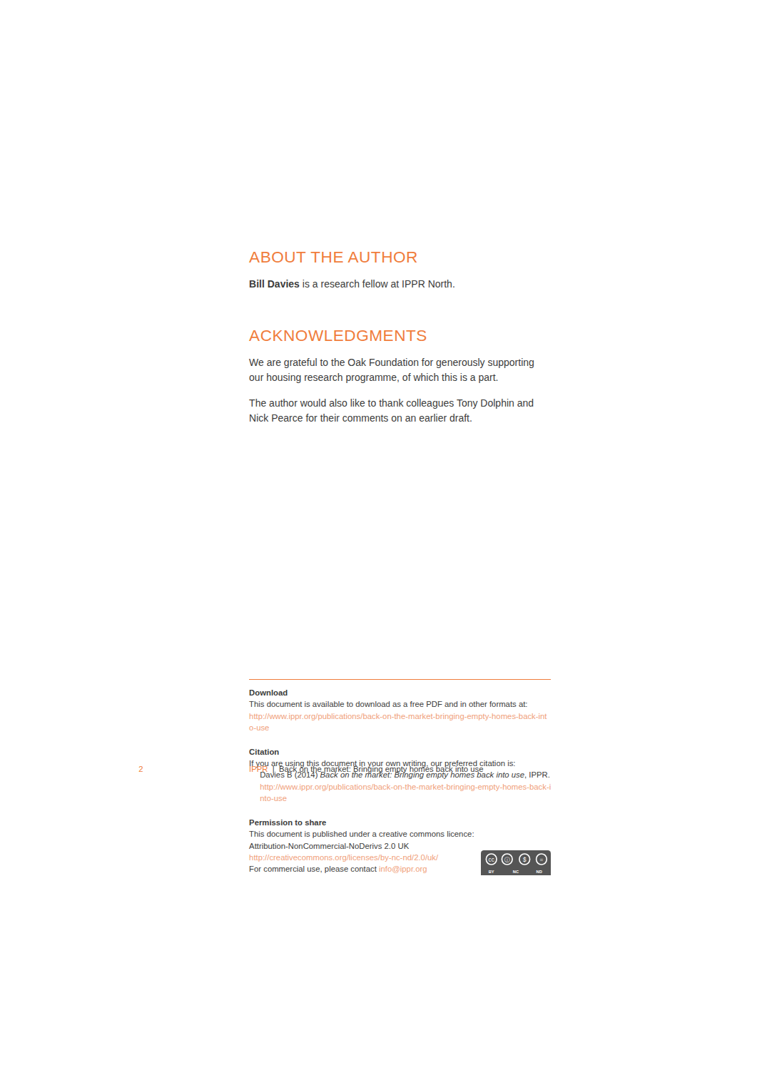ABOUT THE AUTHOR
Bill Davies is a research fellow at IPPR North.
ACKNOWLEDGMENTS
We are grateful to the Oak Foundation for generously supporting our housing research programme, of which this is a part.
The author would also like to thank colleagues Tony Dolphin and Nick Pearce for their comments on an earlier draft.
Download
This document is available to download as a free PDF and in other formats at:
http://www.ippr.org/publications/back-on-the-market-bringing-empty-homes-back-into-use
Citation
If you are using this document in your own writing, our preferred citation is:
Davies B (2014) Back on the market: Bringing empty homes back into use, IPPR.
http://www.ippr.org/publications/back-on-the-market-bringing-empty-homes-back-into-use
Permission to share
This document is published under a creative commons licence:
Attribution-NonCommercial-NoDerivs 2.0 UK
http://creativecommons.org/licenses/by-nc-nd/2.0/uk/
For commercial use, please contact info@ippr.org
2 IPPR | Back on the market: Bringing empty homes back into use